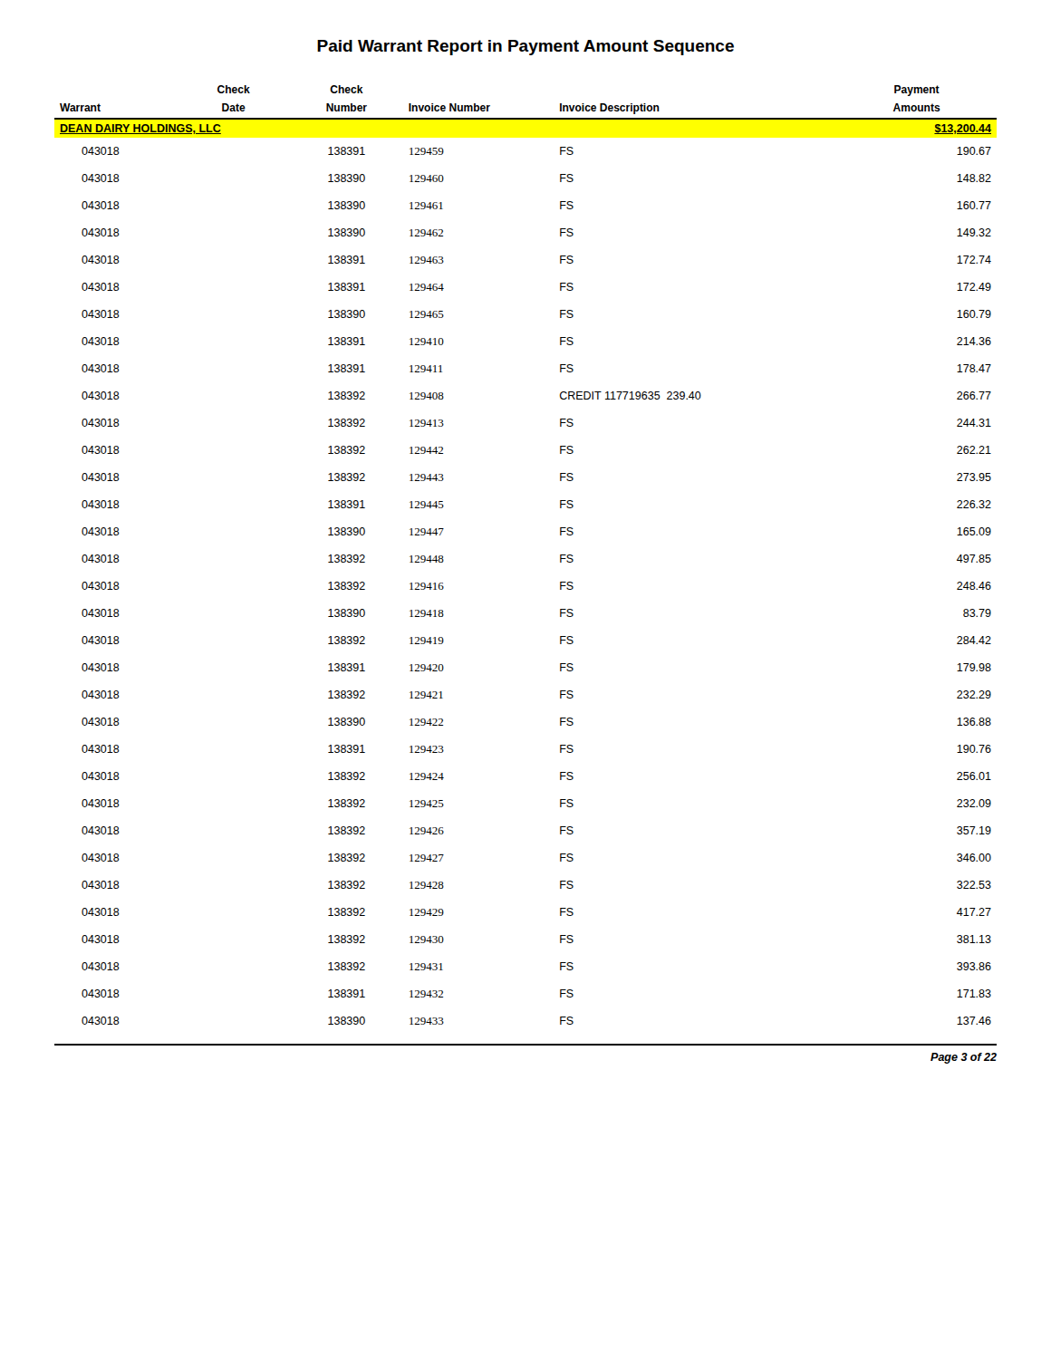Paid Warrant Report in Payment Amount Sequence
| | Check | Check | | | Payment |
| --- | --- | --- | --- | --- | --- |
| Warrant | Date | Number | Invoice Number | Invoice Description | Amounts |
| DEAN DAIRY HOLDINGS, LLC | $13,200.44 |
| 043018 | | 138391 | 129459 | FS | 190.67 |
| 043018 | | 138390 | 129460 | FS | 148.82 |
| 043018 | | 138390 | 129461 | FS | 160.77 |
| 043018 | | 138390 | 129462 | FS | 149.32 |
| 043018 | | 138391 | 129463 | FS | 172.74 |
| 043018 | | 138391 | 129464 | FS | 172.49 |
| 043018 | | 138390 | 129465 | FS | 160.79 |
| 043018 | | 138391 | 129410 | FS | 214.36 |
| 043018 | | 138391 | 129411 | FS | 178.47 |
| 043018 | | 138392 | 129408 | CREDIT 117719635 239.40 | 266.77 |
| 043018 | | 138392 | 129413 | FS | 244.31 |
| 043018 | | 138392 | 129442 | FS | 262.21 |
| 043018 | | 138392 | 129443 | FS | 273.95 |
| 043018 | | 138391 | 129445 | FS | 226.32 |
| 043018 | | 138390 | 129447 | FS | 165.09 |
| 043018 | | 138392 | 129448 | FS | 497.85 |
| 043018 | | 138392 | 129416 | FS | 248.46 |
| 043018 | | 138390 | 129418 | FS | 83.79 |
| 043018 | | 138392 | 129419 | FS | 284.42 |
| 043018 | | 138391 | 129420 | FS | 179.98 |
| 043018 | | 138392 | 129421 | FS | 232.29 |
| 043018 | | 138390 | 129422 | FS | 136.88 |
| 043018 | | 138391 | 129423 | FS | 190.76 |
| 043018 | | 138392 | 129424 | FS | 256.01 |
| 043018 | | 138392 | 129425 | FS | 232.09 |
| 043018 | | 138392 | 129426 | FS | 357.19 |
| 043018 | | 138392 | 129427 | FS | 346.00 |
| 043018 | | 138392 | 129428 | FS | 322.53 |
| 043018 | | 138392 | 129429 | FS | 417.27 |
| 043018 | | 138392 | 129430 | FS | 381.13 |
| 043018 | | 138392 | 129431 | FS | 393.86 |
| 043018 | | 138391 | 129432 | FS | 171.83 |
| 043018 | | 138390 | 129433 | FS | 137.46 |
Page 3 of 22